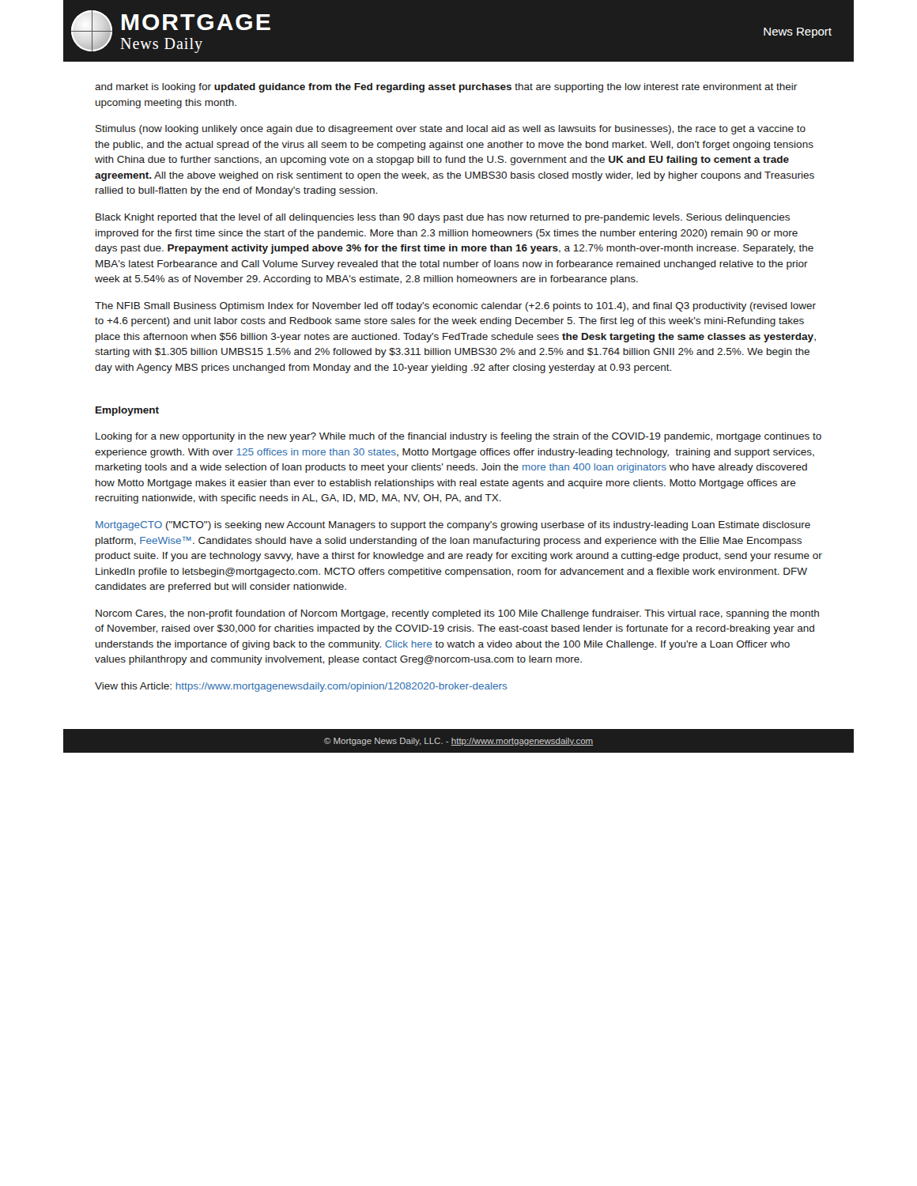MORTGAGE News Daily
News Report
and market is looking for updated guidance from the Fed regarding asset purchases that are supporting the low interest rate environment at their upcoming meeting this month.
Stimulus (now looking unlikely once again due to disagreement over state and local aid as well as lawsuits for businesses), the race to get a vaccine to the public, and the actual spread of the virus all seem to be competing against one another to move the bond market. Well, don't forget ongoing tensions with China due to further sanctions, an upcoming vote on a stopgap bill to fund the U.S. government and the UK and EU failing to cement a trade agreement. All the above weighed on risk sentiment to open the week, as the UMBS30 basis closed mostly wider, led by higher coupons and Treasuries rallied to bull-flatten by the end of Monday's trading session.
Black Knight reported that the level of all delinquencies less than 90 days past due has now returned to pre-pandemic levels. Serious delinquencies improved for the first time since the start of the pandemic. More than 2.3 million homeowners (5x times the number entering 2020) remain 90 or more days past due. Prepayment activity jumped above 3% for the first time in more than 16 years, a 12.7% month-over-month increase. Separately, the MBA's latest Forbearance and Call Volume Survey revealed that the total number of loans now in forbearance remained unchanged relative to the prior week at 5.54% as of November 29. According to MBA's estimate, 2.8 million homeowners are in forbearance plans.
The NFIB Small Business Optimism Index for November led off today's economic calendar (+2.6 points to 101.4), and final Q3 productivity (revised lower to +4.6 percent) and unit labor costs and Redbook same store sales for the week ending December 5. The first leg of this week's mini-Refunding takes place this afternoon when $56 billion 3-year notes are auctioned. Today's FedTrade schedule sees the Desk targeting the same classes as yesterday, starting with $1.305 billion UMBS15 1.5% and 2% followed by $3.311 billion UMBS30 2% and 2.5% and $1.764 billion GNII 2% and 2.5%. We begin the day with Agency MBS prices unchanged from Monday and the 10-year yielding .92 after closing yesterday at 0.93 percent.
Employment
Looking for a new opportunity in the new year? While much of the financial industry is feeling the strain of the COVID-19 pandemic, mortgage continues to experience growth. With over 125 offices in more than 30 states, Motto Mortgage offices offer industry-leading technology, training and support services, marketing tools and a wide selection of loan products to meet your clients' needs. Join the more than 400 loan originators who have already discovered how Motto Mortgage makes it easier than ever to establish relationships with real estate agents and acquire more clients. Motto Mortgage offices are recruiting nationwide, with specific needs in AL, GA, ID, MD, MA, NV, OH, PA, and TX.
MortgageCTO ("MCTO") is seeking new Account Managers to support the company's growing userbase of its industry-leading Loan Estimate disclosure platform, FeeWise™. Candidates should have a solid understanding of the loan manufacturing process and experience with the Ellie Mae Encompass product suite. If you are technology savvy, have a thirst for knowledge and are ready for exciting work around a cutting-edge product, send your resume or LinkedIn profile to letsbegin@mortgagecto.com. MCTO offers competitive compensation, room for advancement and a flexible work environment. DFW candidates are preferred but will consider nationwide.
Norcom Cares, the non-profit foundation of Norcom Mortgage, recently completed its 100 Mile Challenge fundraiser. This virtual race, spanning the month of November, raised over $30,000 for charities impacted by the COVID-19 crisis. The east-coast based lender is fortunate for a record-breaking year and understands the importance of giving back to the community. Click here to watch a video about the 100 Mile Challenge. If you're a Loan Officer who values philanthropy and community involvement, please contact Greg@norcom-usa.com to learn more.
View this Article: https://www.mortgagenewsdaily.com/opinion/12082020-broker-dealers
© Mortgage News Daily, LLC. - http://www.mortgagenewsdaily.com